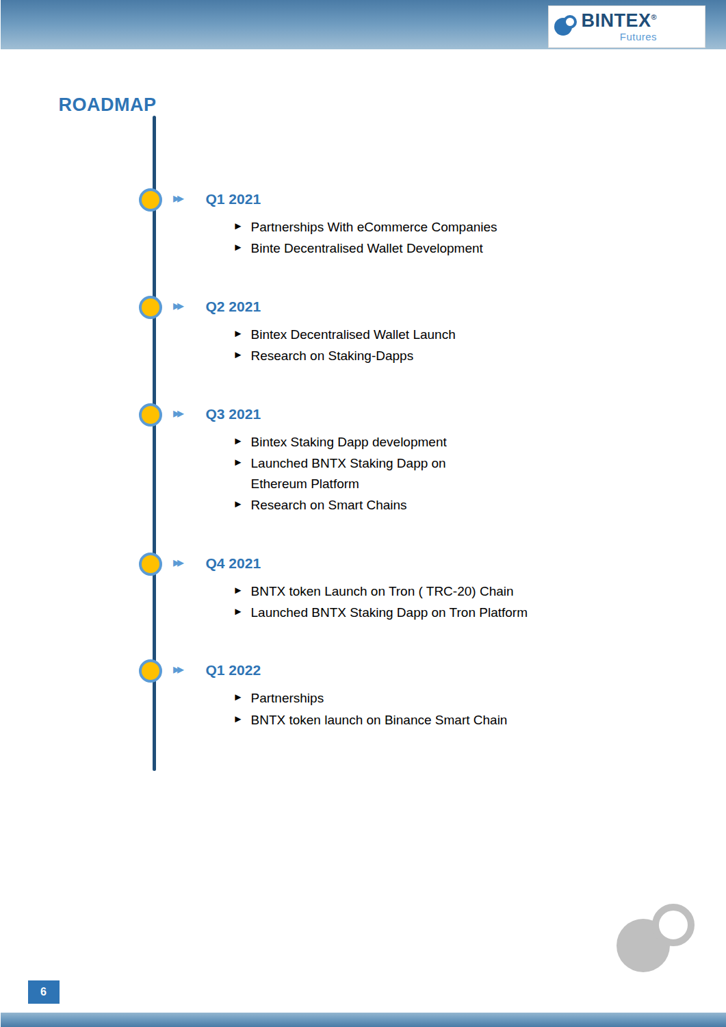BINTEX®
Futures
ROADMAP
▸▸
Q1 2021
Partnerships With eCommerce Companies
Binte Decentralised Wallet Development
▸▸
Q2 2021
Bintex Decentralised Wallet Launch
Research on Staking-Dapps
▸▸
Q3 2021
Bintex Staking Dapp development
Launched BNTX Staking Dapp onEthereum Platform
Research on Smart Chains
▸▸
Q4 2021
BNTX token Launch on Tron ( TRC-20) Chain
Launched BNTX Staking Dapp on Tron Platform
▸▸
Q1 2022
Partnerships
BNTX token launch on Binance Smart Chain
6